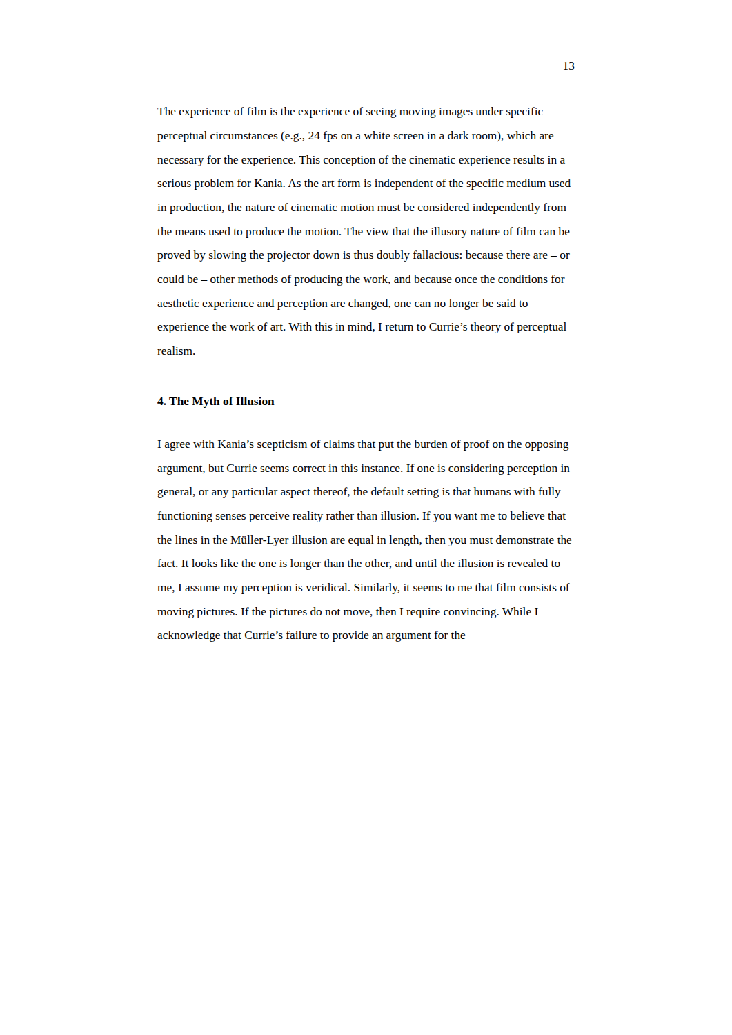13
The experience of film is the experience of seeing moving images under specific perceptual circumstances (e.g., 24 fps on a white screen in a dark room), which are necessary for the experience. This conception of the cinematic experience results in a serious problem for Kania. As the art form is independent of the specific medium used in production, the nature of cinematic motion must be considered independently from the means used to produce the motion. The view that the illusory nature of film can be proved by slowing the projector down is thus doubly fallacious: because there are – or could be – other methods of producing the work, and because once the conditions for aesthetic experience and perception are changed, one can no longer be said to experience the work of art. With this in mind, I return to Currie’s theory of perceptual realism.
4. The Myth of Illusion
I agree with Kania’s scepticism of claims that put the burden of proof on the opposing argument, but Currie seems correct in this instance. If one is considering perception in general, or any particular aspect thereof, the default setting is that humans with fully functioning senses perceive reality rather than illusion. If you want me to believe that the lines in the Müller-Lyer illusion are equal in length, then you must demonstrate the fact. It looks like the one is longer than the other, and until the illusion is revealed to me, I assume my perception is veridical. Similarly, it seems to me that film consists of moving pictures. If the pictures do not move, then I require convincing. While I acknowledge that Currie’s failure to provide an argument for the